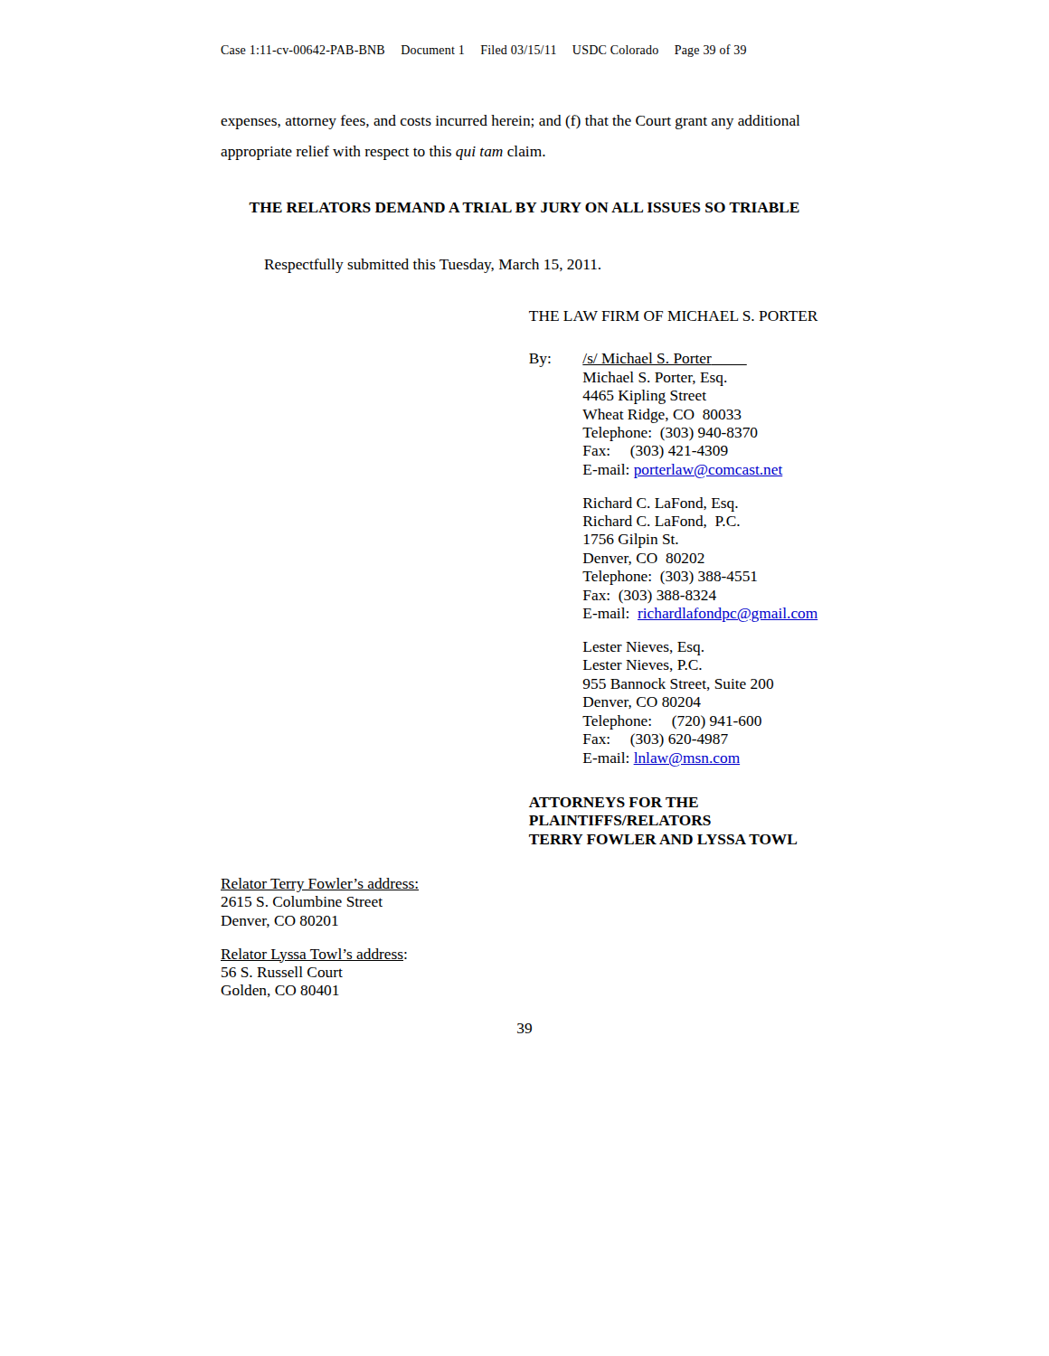Case 1:11-cv-00642-PAB-BNB Document 1 Filed 03/15/11 USDC Colorado Page 39 of 39
expenses, attorney fees, and costs incurred herein; and (f) that the Court grant any additional appropriate relief with respect to this qui tam claim.
THE RELATORS DEMAND A TRIAL BY JURY ON ALL ISSUES SO TRIABLE
Respectfully submitted this Tuesday, March 15, 2011.
THE LAW FIRM OF MICHAEL S. PORTER
By:
/s/ Michael S. Porter
Michael S. Porter, Esq.
4465 Kipling Street
Wheat Ridge, CO 80033
Telephone: (303) 940-8370
Fax: (303) 421-4309
E-mail: porterlaw@comcast.net
Richard C. LaFond, Esq.
Richard C. LaFond, P.C.
1756 Gilpin St.
Denver, CO 80202
Telephone: (303) 388-4551
Fax: (303) 388-8324
E-mail: richardlafondpc@gmail.com
Lester Nieves, Esq.
Lester Nieves, P.C.
955 Bannock Street, Suite 200
Denver, CO 80204
Telephone: (720) 941-600
Fax: (303) 620-4987
E-mail: lnlaw@msn.com
ATTORNEYS FOR THE PLAINTIFFS/RELATORS
TERRY FOWLER AND LYSSA TOWL
Relator Terry Fowler’s address:
2615 S. Columbine Street
Denver, CO 80201
Relator Lyssa Towl’s address:
56 S. Russell Court
Golden, CO 80401
39